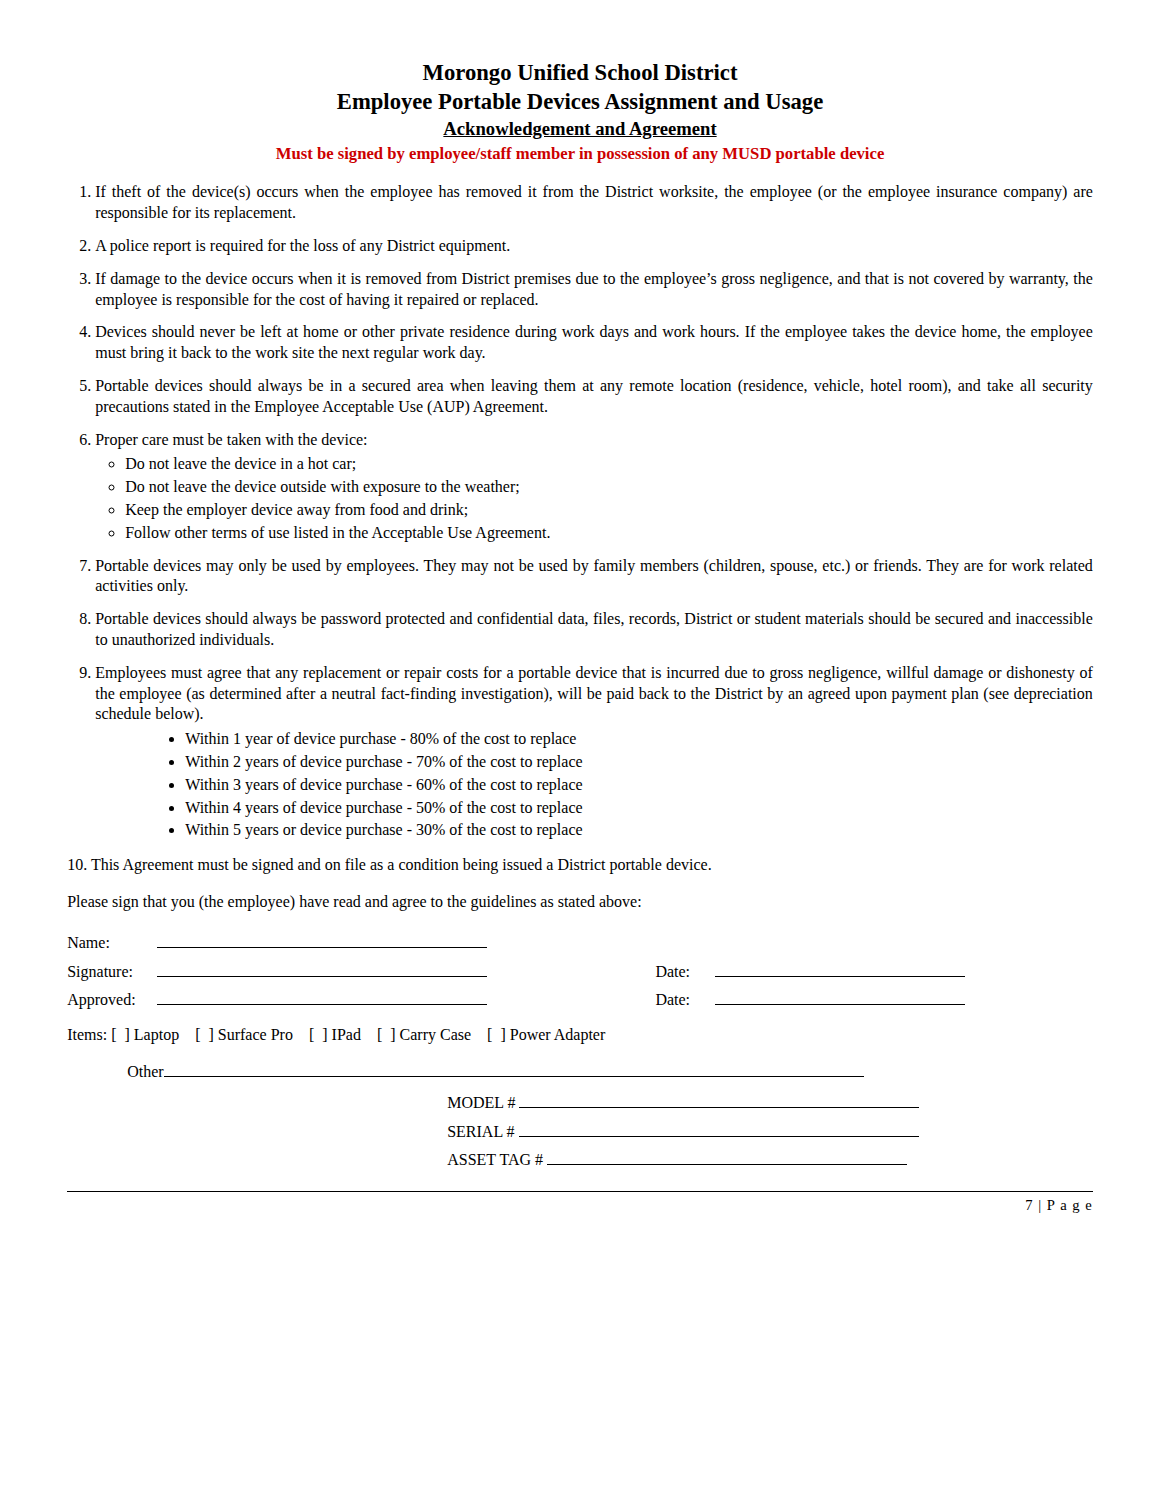Morongo Unified School District
Employee Portable Devices Assignment and Usage
Acknowledgement and Agreement
Must be signed by employee/staff member in possession of any MUSD portable device
If theft of the device(s) occurs when the employee has removed it from the District worksite, the employee (or the employee insurance company) are responsible for its replacement.
A police report is required for the loss of any District equipment.
If damage to the device occurs when it is removed from District premises due to the employee’s gross negligence, and that is not covered by warranty, the employee is responsible for the cost of having it repaired or replaced.
Devices should never be left at home or other private residence during work days and work hours. If the employee takes the device home, the employee must bring it back to the work site the next regular work day.
Portable devices should always be in a secured area when leaving them at any remote location (residence, vehicle, hotel room), and take all security precautions stated in the Employee Acceptable Use (AUP) Agreement.
Proper care must be taken with the device:
Do not leave the device in a hot car;
Do not leave the device outside with exposure to the weather;
Keep the employer device away from food and drink;
Follow other terms of use listed in the Acceptable Use Agreement.
Portable devices may only be used by employees. They may not be used by family members (children, spouse, etc.) or friends. They are for work related activities only.
Portable devices should always be password protected and confidential data, files, records, District or student materials should be secured and inaccessible to unauthorized individuals.
Employees must agree that any replacement or repair costs for a portable device that is incurred due to gross negligence, willful damage or dishonesty of the employee (as determined after a neutral fact-finding investigation), will be paid back to the District by an agreed upon payment plan (see depreciation schedule below).
Within 1 year of device purchase - 80% of the cost to replace
Within 2 years of device purchase - 70% of the cost to replace
Within 3 years of device purchase - 60% of the cost to replace
Within 4 years of device purchase - 50% of the cost to replace
Within 5 years or device purchase - 30% of the cost to replace
10. This Agreement must be signed and on file as a condition being issued a District portable device.
Please sign that you (the employee) have read and agree to the guidelines as stated above:
| Name: | |
| Signature: | | Date: | |
| Approved: | | Date: | |
Items: [ ] Laptop [ ] Surface Pro [ ] IPad [ ] Carry Case [ ] Power Adapter
Other
MODEL #
SERIAL #
ASSET TAG #
7 | P a g e